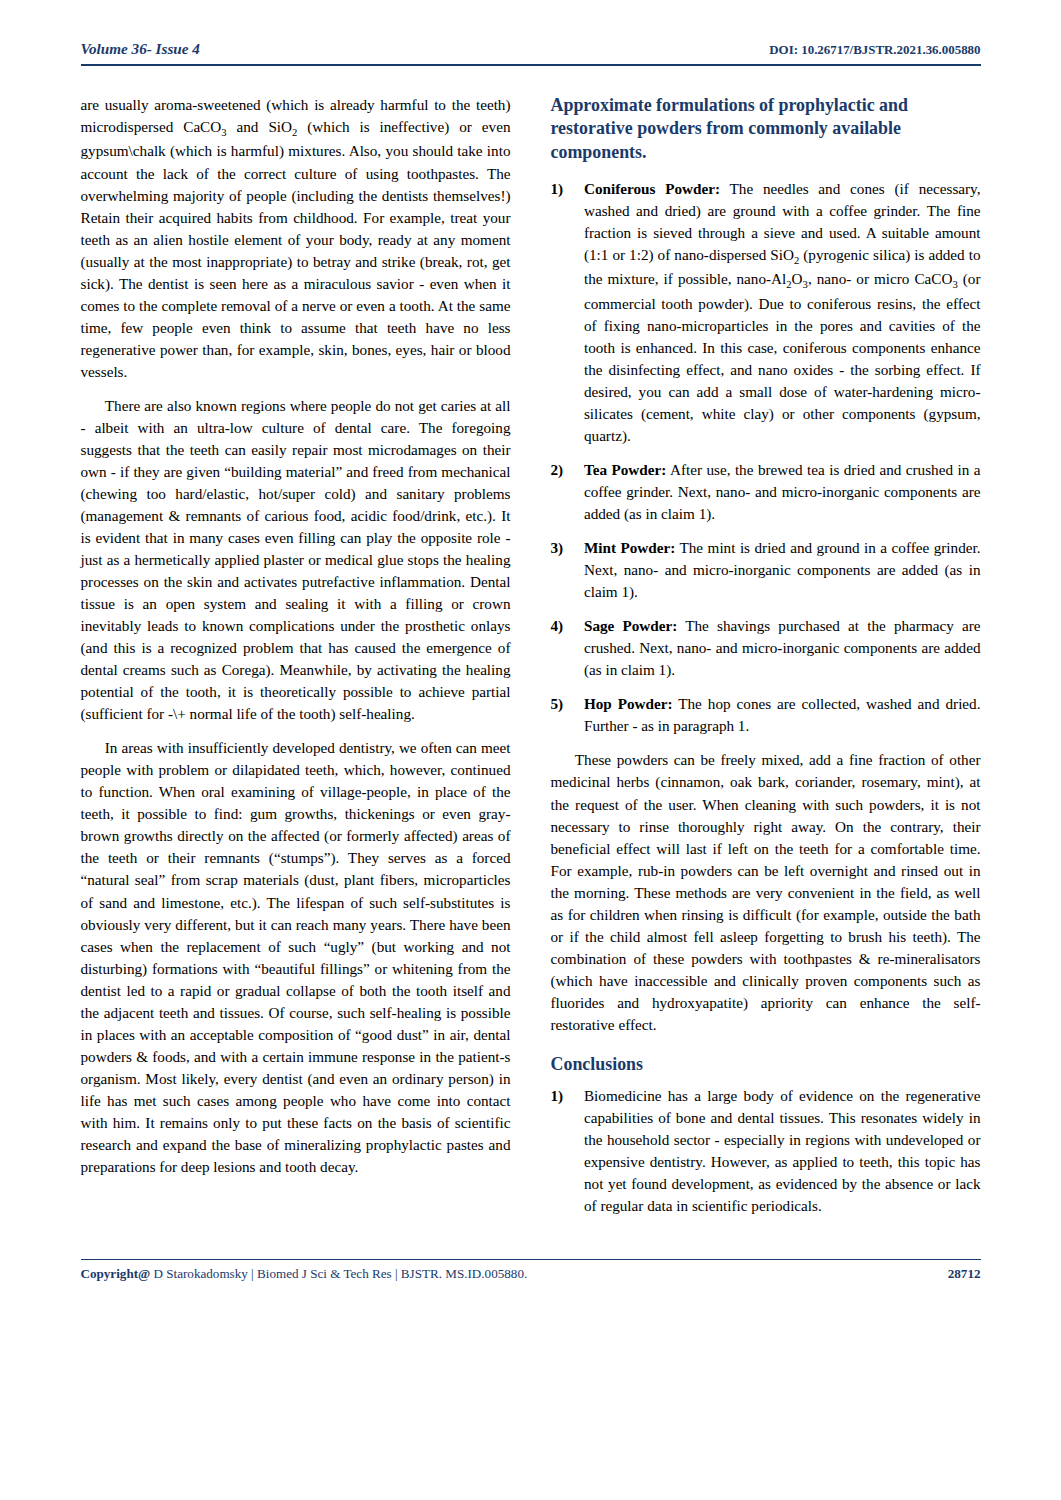Volume 36- Issue 4
DOI: 10.26717/BJSTR.2021.36.005880
are usually aroma-sweetened (which is already harmful to the teeth) microdispersed CaCO3 and SiO2 (which is ineffective) or even gypsum\chalk (which is harmful) mixtures. Also, you should take into account the lack of the correct culture of using toothpastes. The overwhelming majority of people (including the dentists themselves!) Retain their acquired habits from childhood. For example, treat your teeth as an alien hostile element of your body, ready at any moment (usually at the most inappropriate) to betray and strike (break, rot, get sick). The dentist is seen here as a miraculous savior - even when it comes to the complete removal of a nerve or even a tooth. At the same time, few people even think to assume that teeth have no less regenerative power than, for example, skin, bones, eyes, hair or blood vessels.
There are also known regions where people do not get caries at all - albeit with an ultra-low culture of dental care. The foregoing suggests that the teeth can easily repair most microdamages on their own - if they are given “building material” and freed from mechanical (chewing too hard/elastic, hot/super cold) and sanitary problems (management & remnants of carious food, acidic food/drink, etc.). It is evident that in many cases even filling can play the opposite role - just as a hermetically applied plaster or medical glue stops the healing processes on the skin and activates putrefactive inflammation. Dental tissue is an open system and sealing it with a filling or crown inevitably leads to known complications under the prosthetic onlays (and this is a recognized problem that has caused the emergence of dental creams such as Corega). Meanwhile, by activating the healing potential of the tooth, it is theoretically possible to achieve partial (sufficient for -\+ normal life of the tooth) self-healing.
In areas with insufficiently developed dentistry, we often can meet people with problem or dilapidated teeth, which, however, continued to function. When oral examining of village-people, in place of the teeth, it possible to find: gum growths, thickenings or even gray-brown growths directly on the affected (or formerly affected) areas of the teeth or their remnants (“stumps”). They serves as a forced “natural seal” from scrap materials (dust, plant fibers, microparticles of sand and limestone, etc.). The lifespan of such self-substitutes is obviously very different, but it can reach many years. There have been cases when the replacement of such “ugly” (but working and not disturbing) formations with “beautiful fillings” or whitening from the dentist led to a rapid or gradual collapse of both the tooth itself and the adjacent teeth and tissues. Of course, such self-healing is possible in places with an acceptable composition of “good dust” in air, dental powders & foods, and with a certain immune response in the patient-s organism. Most likely, every dentist (and even an ordinary person) in life has met such cases among people who have come into contact with him. It remains only to put these facts on the basis of scientific research and expand the base of mineralizing prophylactic pastes and preparations for deep lesions and tooth decay.
Approximate formulations of prophylactic and restorative powders from commonly available components.
Coniferous Powder: The needles and cones (if necessary, washed and dried) are ground with a coffee grinder. The fine fraction is sieved through a sieve and used. A suitable amount (1:1 or 1:2) of nano-dispersed SiO2 (pyrogenic silica) is added to the mixture, if possible, nano-Al2O3, nano- or micro CaCO3 (or commercial tooth powder). Due to coniferous resins, the effect of fixing nano-microparticles in the pores and cavities of the tooth is enhanced. In this case, coniferous components enhance the disinfecting effect, and nano oxides - the sorbing effect. If desired, you can add a small dose of water-hardening micro-silicates (cement, white clay) or other components (gypsum, quartz).
Tea Powder: After use, the brewed tea is dried and crushed in a coffee grinder. Next, nano- and micro-inorganic components are added (as in claim 1).
Mint Powder: The mint is dried and ground in a coffee grinder. Next, nano- and micro-inorganic components are added (as in claim 1).
Sage Powder: The shavings purchased at the pharmacy are crushed. Next, nano- and micro-inorganic components are added (as in claim 1).
Hop Powder: The hop cones are collected, washed and dried. Further - as in paragraph 1.
These powders can be freely mixed, add a fine fraction of other medicinal herbs (cinnamon, oak bark, coriander, rosemary, mint), at the request of the user. When cleaning with such powders, it is not necessary to rinse thoroughly right away. On the contrary, their beneficial effect will last if left on the teeth for a comfortable time. For example, rub-in powders can be left overnight and rinsed out in the morning. These methods are very convenient in the field, as well as for children when rinsing is difficult (for example, outside the bath or if the child almost fell asleep forgetting to brush his teeth). The combination of these powders with toothpastes & re-mineralisators (which have inaccessible and clinically proven components such as fluorides and hydroxyapatite) apriority can enhance the self-restorative effect.
Conclusions
Biomedicine has a large body of evidence on the regenerative capabilities of bone and dental tissues. This resonates widely in the household sector - especially in regions with undeveloped or expensive dentistry. However, as applied to teeth, this topic has not yet found development, as evidenced by the absence or lack of regular data in scientific periodicals.
Copyright@ D Starokadomsky | Biomed J Sci & Tech Res | BJSTR. MS.ID.005880.
28712